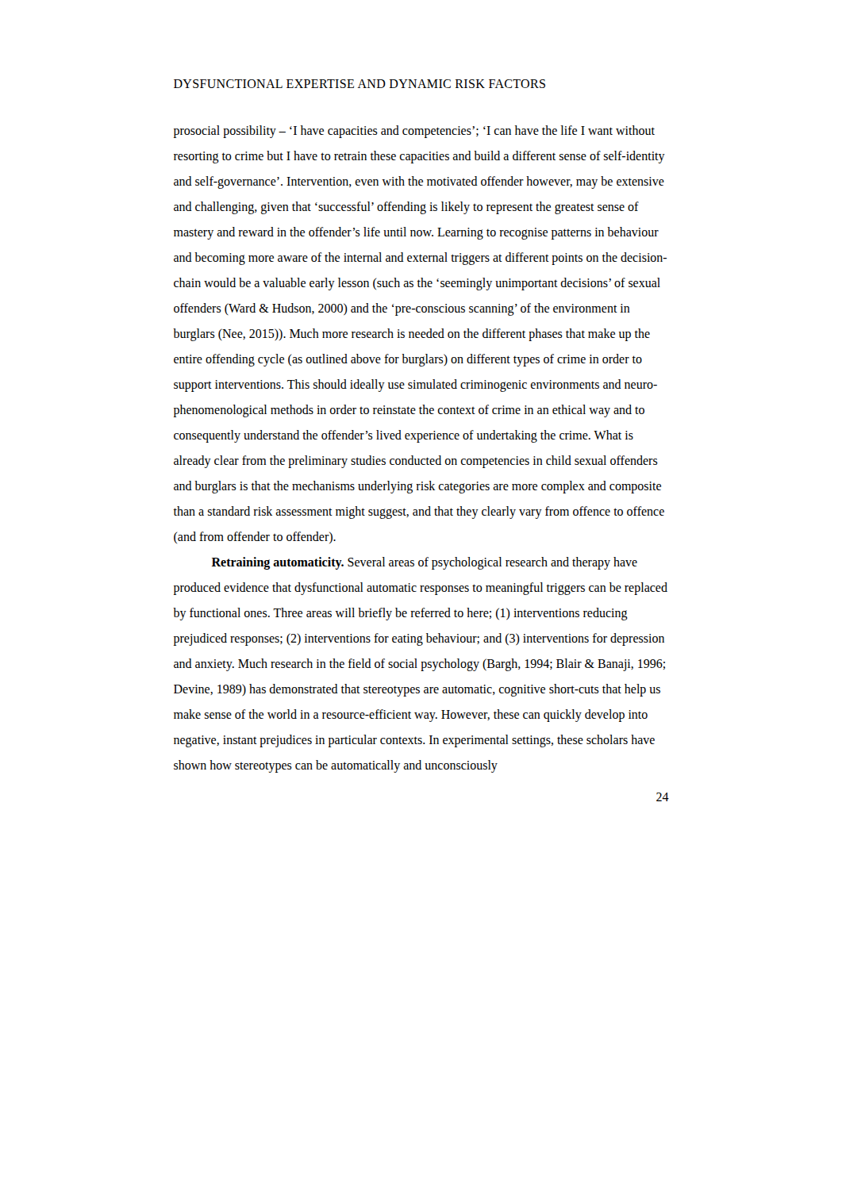DYSFUNCTIONAL EXPERTISE AND DYNAMIC RISK FACTORS
prosocial possibility – ‘I have capacities and competencies’; ‘I can have the life I want without resorting to crime but I have to retrain these capacities and build a different sense of self-identity and self-governance’. Intervention, even with the motivated offender however, may be extensive and challenging, given that ‘successful’ offending is likely to represent the greatest sense of mastery and reward in the offender’s life until now. Learning to recognise patterns in behaviour and becoming more aware of the internal and external triggers at different points on the decision-chain would be a valuable early lesson (such as the ‘seemingly unimportant decisions’ of sexual offenders (Ward & Hudson, 2000) and the ‘pre-conscious scanning’ of the environment in burglars (Nee, 2015)). Much more research is needed on the different phases that make up the entire offending cycle (as outlined above for burglars) on different types of crime in order to support interventions. This should ideally use simulated criminogenic environments and neuro-phenomenological methods in order to reinstate the context of crime in an ethical way and to consequently understand the offender’s lived experience of undertaking the crime. What is already clear from the preliminary studies conducted on competencies in child sexual offenders and burglars is that the mechanisms underlying risk categories are more complex and composite than a standard risk assessment might suggest, and that they clearly vary from offence to offence (and from offender to offender).
Retraining automaticity. Several areas of psychological research and therapy have produced evidence that dysfunctional automatic responses to meaningful triggers can be replaced by functional ones. Three areas will briefly be referred to here; (1) interventions reducing prejudiced responses; (2) interventions for eating behaviour; and (3) interventions for depression and anxiety. Much research in the field of social psychology (Bargh, 1994; Blair & Banaji, 1996; Devine, 1989) has demonstrated that stereotypes are automatic, cognitive short-cuts that help us make sense of the world in a resource-efficient way. However, these can quickly develop into negative, instant prejudices in particular contexts. In experimental settings, these scholars have shown how stereotypes can be automatically and unconsciously
24